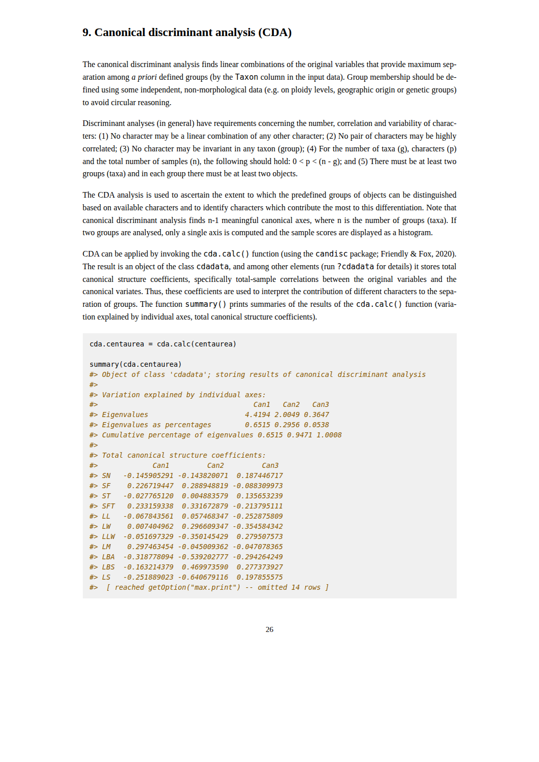9. Canonical discriminant analysis (CDA)
The canonical discriminant analysis finds linear combinations of the original variables that provide maximum separation among a priori defined groups (by the Taxon column in the input data). Group membership should be defined using some independent, non-morphological data (e.g. on ploidy levels, geographic origin or genetic groups) to avoid circular reasoning.
Discriminant analyses (in general) have requirements concerning the number, correlation and variability of characters: (1) No character may be a linear combination of any other character; (2) No pair of characters may be highly correlated; (3) No character may be invariant in any taxon (group); (4) For the number of taxa (g), characters (p) and the total number of samples (n), the following should hold: 0 < p < (n - g); and (5) There must be at least two groups (taxa) and in each group there must be at least two objects.
The CDA analysis is used to ascertain the extent to which the predefined groups of objects can be distinguished based on available characters and to identify characters which contribute the most to this differentiation. Note that canonical discriminant analysis finds n-1 meaningful canonical axes, where n is the number of groups (taxa). If two groups are analysed, only a single axis is computed and the sample scores are displayed as a histogram.
CDA can be applied by invoking the cda.calc() function (using the candisc package; Friendly & Fox, 2020). The result is an object of the class cdadata, and among other elements (run ?cdadata for details) it stores total canonical structure coefficients, specifically total-sample correlations between the original variables and the canonical variates. Thus, these coefficients are used to interpret the contribution of different characters to the separation of groups. The function summary() prints summaries of the results of the cda.calc() function (variation explained by individual axes, total canonical structure coefficients).
cda.centaurea = cda.calc(centaurea)

summary(cda.centaurea)
#> Object of class 'cdadata'; storing results of canonical discriminant analysis
#>
#> Variation explained by individual axes:
#>                                     Can1   Can2   Can3
#> Eigenvalues                       4.4194 2.0049 0.3647
#> Eigenvalues as percentages        0.6515 0.2956 0.0538
#> Cumulative percentage of eigenvalues 0.6515 0.9471 1.0008
#>
#> Total canonical structure coefficients:
#>             Can1         Can2         Can3
#> SN   -0.145905291 -0.143820071  0.187446717
#> SF    0.226719447  0.288948819 -0.088309973
#> ST   -0.027765120  0.004883579  0.135653239
#> SFT   0.233159338  0.331672879 -0.213795111
#> LL   -0.067843561  0.057468347 -0.252875809
#> LW    0.007404962  0.296609347 -0.354584342
#> LLW  -0.051697329 -0.350145429  0.279507573
#> LM    0.297463454 -0.045009362 -0.047078365
#> LBA  -0.318778094 -0.539202777 -0.294264249
#> LBS  -0.163214379  0.469973590  0.277373927
#> LS   -0.251889023 -0.640679116  0.197855575
#>  [ reached getOption("max.print") -- omitted 14 rows ]
26